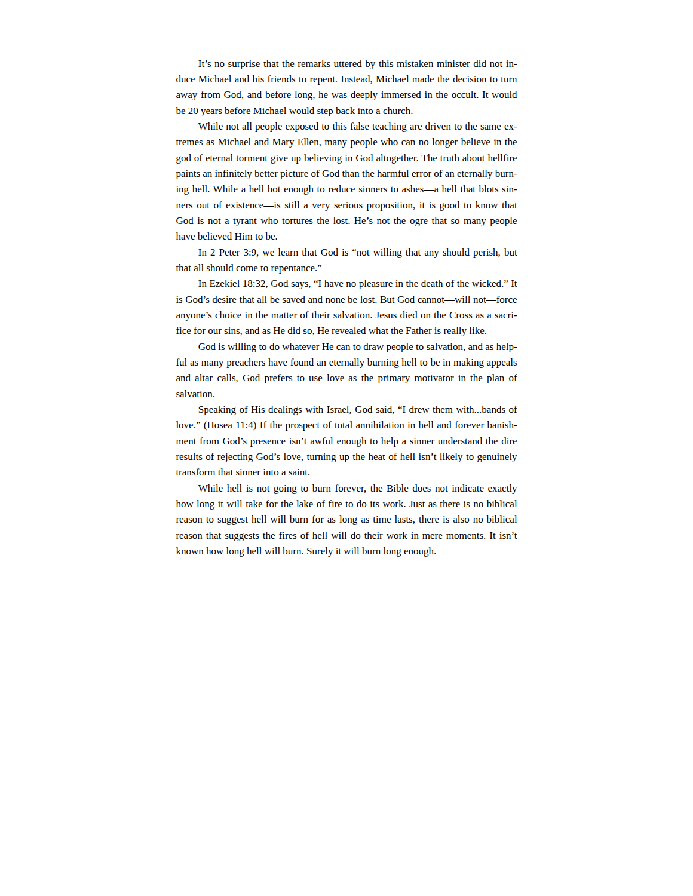It’s no surprise that the remarks uttered by this mistaken minister did not induce Michael and his friends to repent. Instead, Michael made the decision to turn away from God, and before long, he was deeply immersed in the occult. It would be 20 years before Michael would step back into a church.
While not all people exposed to this false teaching are driven to the same extremes as Michael and Mary Ellen, many people who can no longer believe in the god of eternal torment give up believing in God altogether. The truth about hellfire paints an infinitely better picture of God than the harmful error of an eternally burning hell. While a hell hot enough to reduce sinners to ashes—a hell that blots sinners out of existence—is still a very serious proposition, it is good to know that God is not a tyrant who tortures the lost. He’s not the ogre that so many people have believed Him to be.
In 2 Peter 3:9, we learn that God is “not willing that any should perish, but that all should come to repentance.”
In Ezekiel 18:32, God says, “I have no pleasure in the death of the wicked.” It is God’s desire that all be saved and none be lost. But God cannot—will not—force anyone’s choice in the matter of their salvation. Jesus died on the Cross as a sacrifice for our sins, and as He did so, He revealed what the Father is really like.
God is willing to do whatever He can to draw people to salvation, and as helpful as many preachers have found an eternally burning hell to be in making appeals and altar calls, God prefers to use love as the primary motivator in the plan of salvation.
Speaking of His dealings with Israel, God said, “I drew them with...bands of love.” (Hosea 11:4) If the prospect of total annihilation in hell and forever banishment from God’s presence isn’t awful enough to help a sinner understand the dire results of rejecting God’s love, turning up the heat of hell isn’t likely to genuinely transform that sinner into a saint.
While hell is not going to burn forever, the Bible does not indicate exactly how long it will take for the lake of fire to do its work. Just as there is no biblical reason to suggest hell will burn for as long as time lasts, there is also no biblical reason that suggests the fires of hell will do their work in mere moments. It isn’t known how long hell will burn. Surely it will burn long enough.